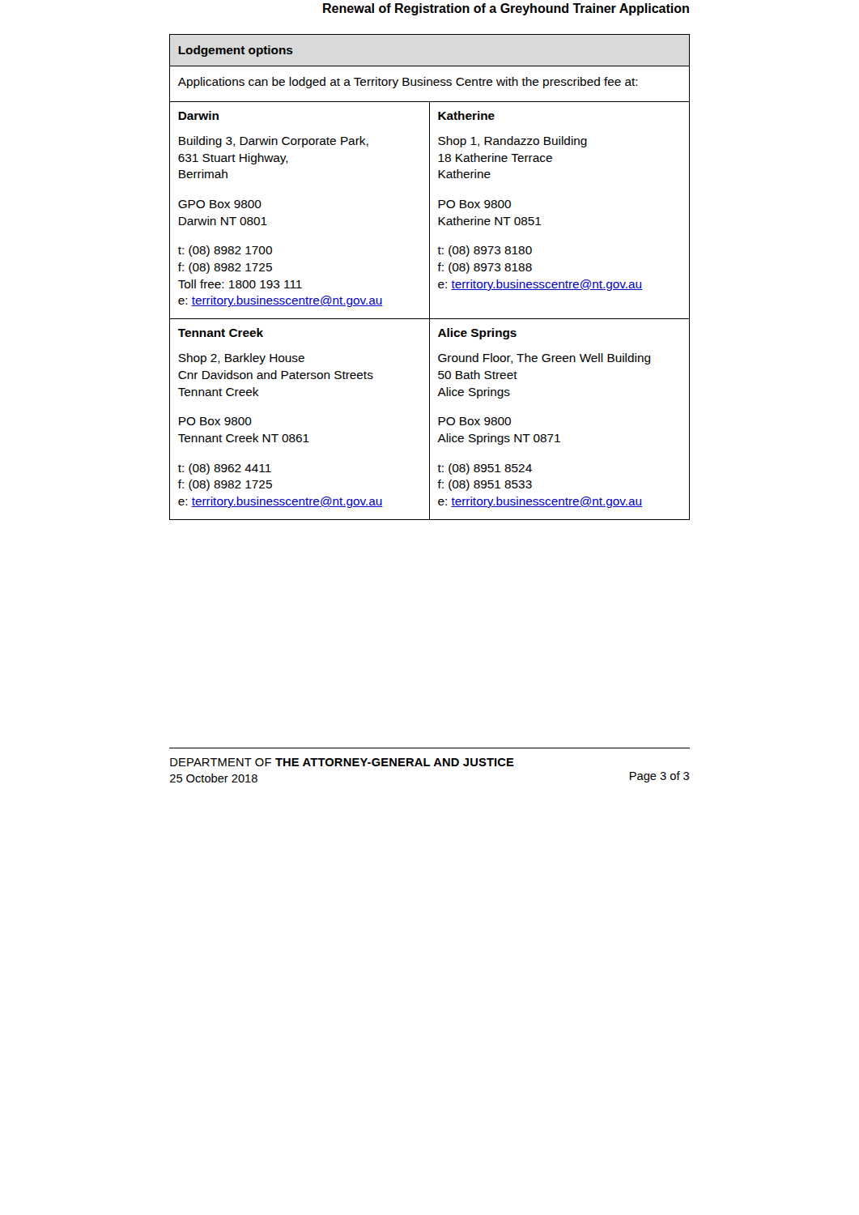Renewal of Registration of a Greyhound Trainer Application
| Lodgement options |
| --- |
| Applications can be lodged at a Territory Business Centre with the prescribed fee at: |
| Darwin Building 3, Darwin Corporate Park, 631 Stuart Highway, Berrimah GPO Box 9800 Darwin NT 0801 t: (08) 8982 1700 f: (08) 8982 1725 Toll free: 1800 193 111 e: territory.businesscentre@nt.gov.au | Katherine Shop 1, Randazzo Building 18 Katherine Terrace Katherine PO Box 9800 Katherine NT 0851 t: (08) 8973 8180 f: (08) 8973 8188 e: territory.businesscentre@nt.gov.au |
| Tennant Creek Shop 2, Barkley House Cnr Davidson and Paterson Streets Tennant Creek PO Box 9800 Tennant Creek NT 0861 t: (08) 8962 4411 f: (08) 8982 1725 e: territory.businesscentre@nt.gov.au | Alice Springs Ground Floor, The Green Well Building 50 Bath Street Alice Springs PO Box 9800 Alice Springs NT 0871 t: (08) 8951 8524 f: (08) 8951 8533 e: territory.businesscentre@nt.gov.au |
DEPARTMENT OF THE ATTORNEY-GENERAL AND JUSTICE
25 October 2018
Page 3 of 3